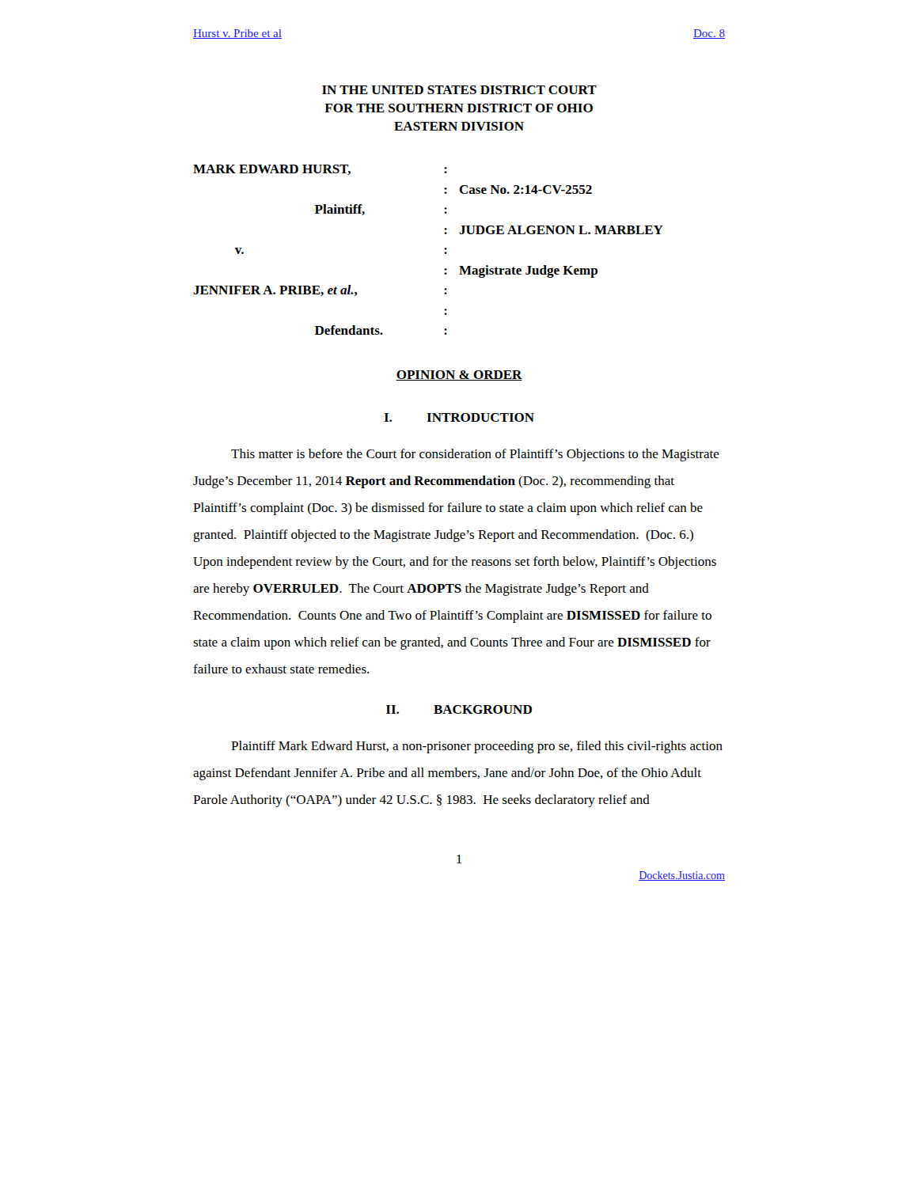Hurst v. Pribe et al Doc. 8
IN THE UNITED STATES DISTRICT COURT
FOR THE SOUTHERN DISTRICT OF OHIO
EASTERN DIVISION
| MARK EDWARD HURST, | : | |
| | : | Case No. 2:14-CV-2552 |
| Plaintiff, | : | |
| | : | JUDGE ALGENON L. MARBLEY |
| v. | : | |
| | : | Magistrate Judge Kemp |
| JENNIFER A. PRIBE, et al. , | : | |
| | : | |
| Defendants. | : | |
OPINION & ORDER
I. INTRODUCTION
This matter is before the Court for consideration of Plaintiff’s Objections to the Magistrate Judge’s December 11, 2014 Report and Recommendation (Doc. 2), recommending that Plaintiff’s complaint (Doc. 3) be dismissed for failure to state a claim upon which relief can be granted. Plaintiff objected to the Magistrate Judge’s Report and Recommendation. (Doc. 6.) Upon independent review by the Court, and for the reasons set forth below, Plaintiff’s Objections are hereby OVERRULED. The Court ADOPTS the Magistrate Judge’s Report and Recommendation. Counts One and Two of Plaintiff’s Complaint are DISMISSED for failure to state a claim upon which relief can be granted, and Counts Three and Four are DISMISSED for failure to exhaust state remedies.
II. BACKGROUND
Plaintiff Mark Edward Hurst, a non-prisoner proceeding pro se, filed this civil-rights action against Defendant Jennifer A. Pribe and all members, Jane and/or John Doe, of the Ohio Adult Parole Authority (“OAPA”) under 42 U.S.C. § 1983. He seeks declaratory relief and
1
Dockets.Justia.com